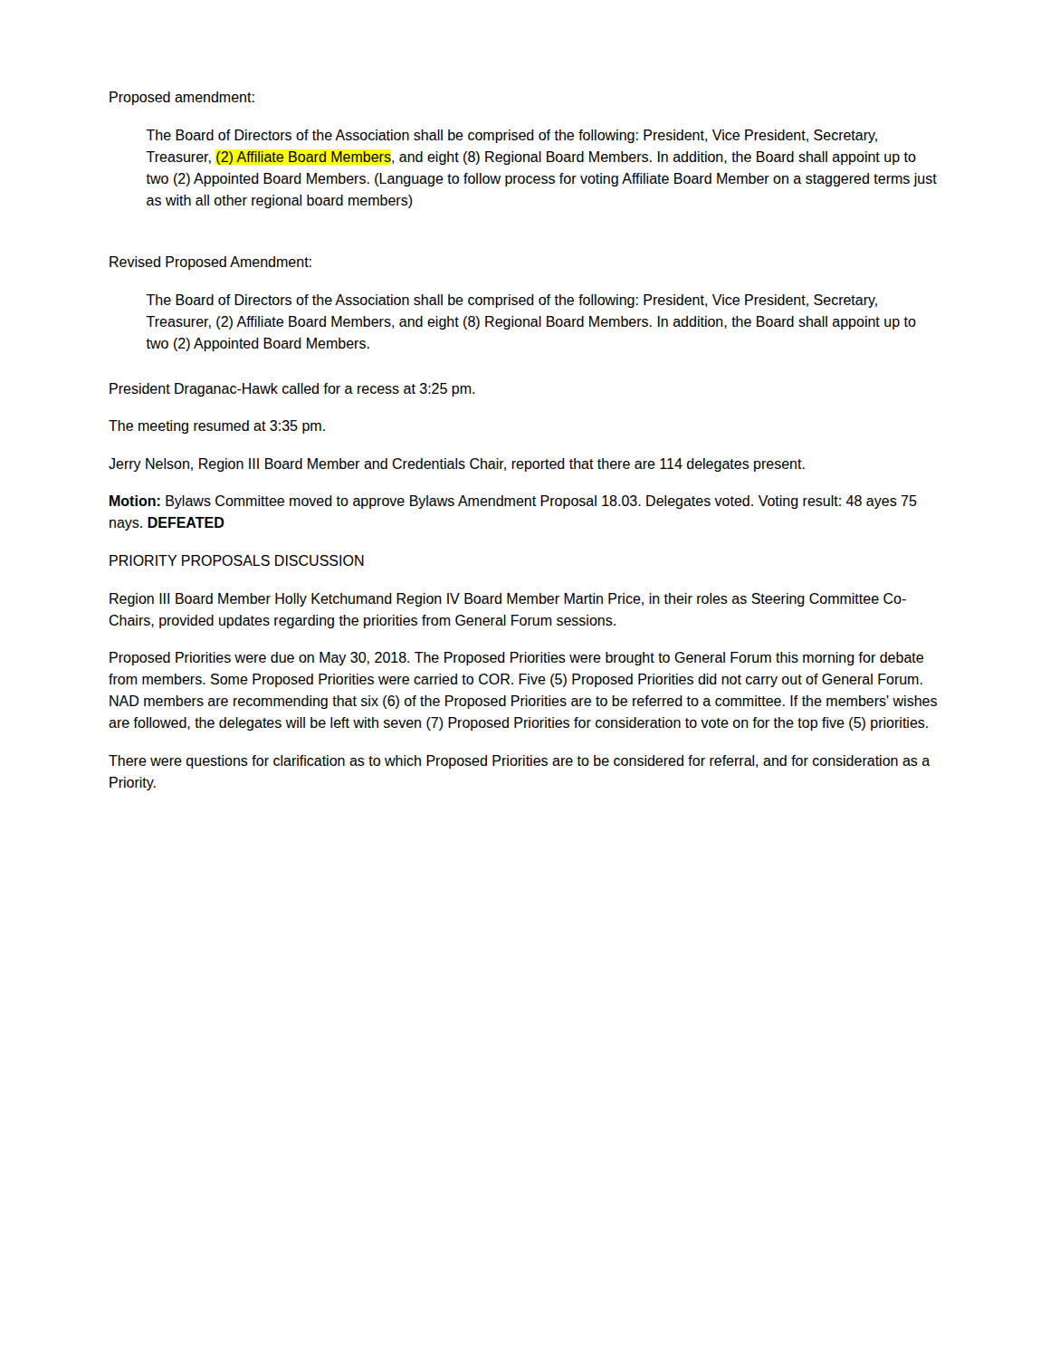Proposed amendment:
The Board of Directors of the Association shall be comprised of the following: President, Vice President, Secretary, Treasurer, (2) Affiliate Board Members, and eight (8) Regional Board Members. In addition, the Board shall appoint up to two (2) Appointed Board Members. (Language to follow process for voting Affiliate Board Member on a staggered terms just as with all other regional board members)
Revised Proposed Amendment:
The Board of Directors of the Association shall be comprised of the following: President, Vice President, Secretary, Treasurer, (2) Affiliate Board Members, and eight (8) Regional Board Members. In addition, the Board shall appoint up to two (2) Appointed Board Members.
President Draganac-Hawk called for a recess at 3:25 pm.
The meeting resumed at 3:35 pm.
Jerry Nelson, Region III Board Member and Credentials Chair, reported that there are 114 delegates present.
Motion: Bylaws Committee moved to approve Bylaws Amendment Proposal 18.03. Delegates voted. Voting result: 48 ayes 75 nays. DEFEATED
PRIORITY PROPOSALS DISCUSSION
Region III Board Member Holly Ketchumand Region IV Board Member Martin Price, in their roles as Steering Committee Co-Chairs, provided updates regarding the priorities from General Forum sessions.
Proposed Priorities were due on May 30, 2018. The Proposed Priorities were brought to General Forum this morning for debate from members. Some Proposed Priorities were carried to COR. Five (5) Proposed Priorities did not carry out of General Forum. NAD members are recommending that six (6) of the Proposed Priorities are to be referred to a committee. If the members' wishes are followed, the delegates will be left with seven (7) Proposed Priorities for consideration to vote on for the top five (5) priorities.
There were questions for clarification as to which Proposed Priorities are to be considered for referral, and for consideration as a Priority.